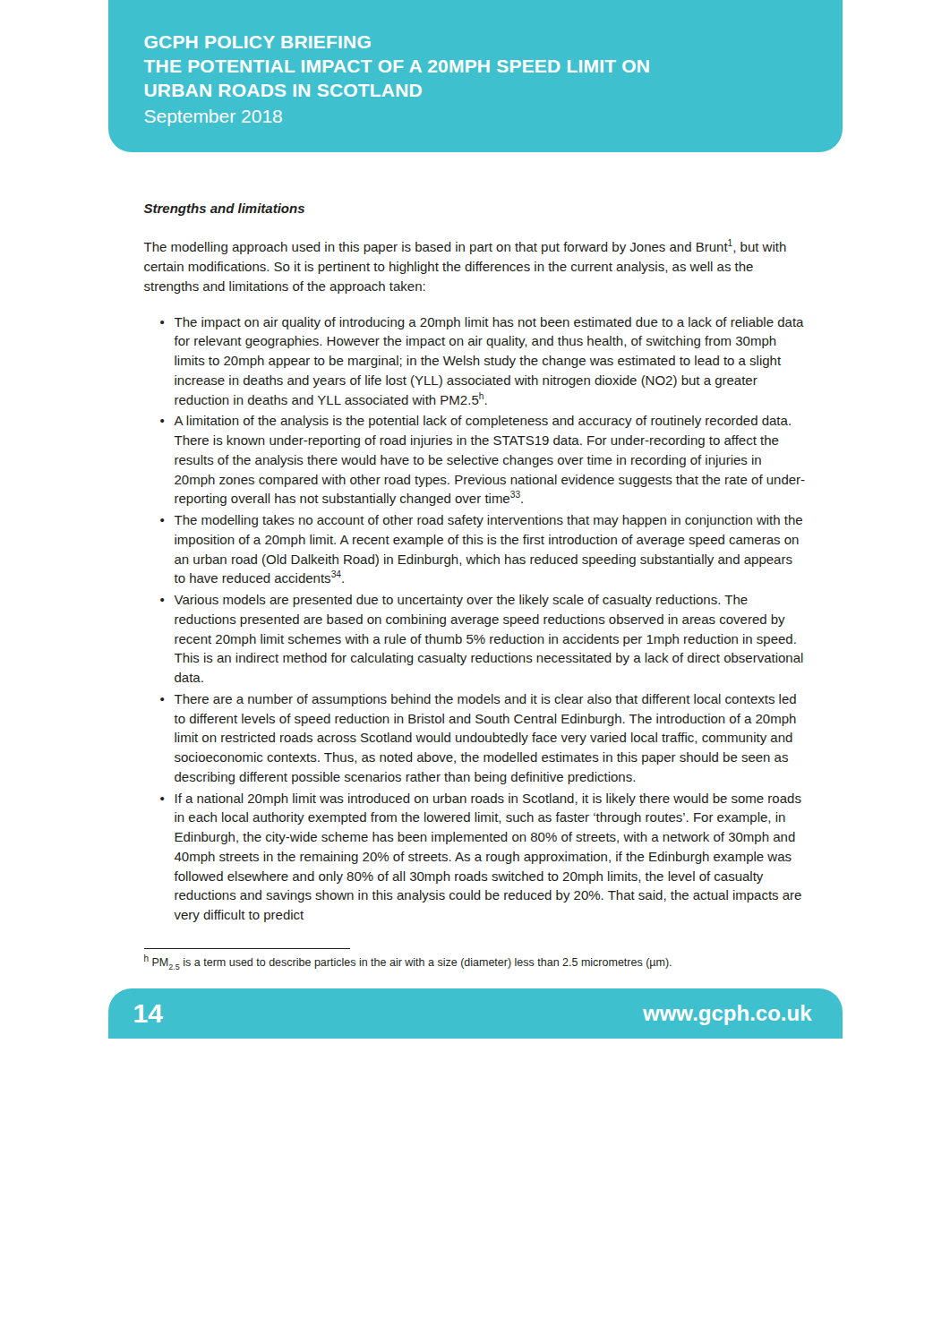GCPH Policy Briefing
The potential impact of a 20mph speed limit on
urban roads in Scotland
September 2018
Strengths and limitations
The modelling approach used in this paper is based in part on that put forward by Jones and Brunt1, but with certain modifications. So it is pertinent to highlight the differences in the current analysis, as well as the strengths and limitations of the approach taken:
The impact on air quality of introducing a 20mph limit has not been estimated due to a lack of reliable data for relevant geographies. However the impact on air quality, and thus health, of switching from 30mph limits to 20mph appear to be marginal; in the Welsh study the change was estimated to lead to a slight increase in deaths and years of life lost (YLL) associated with nitrogen dioxide (NO2) but a greater reduction in deaths and YLL associated with PM2.5h.
A limitation of the analysis is the potential lack of completeness and accuracy of routinely recorded data. There is known under-reporting of road injuries in the STATS19 data. For under-recording to affect the results of the analysis there would have to be selective changes over time in recording of injuries in 20mph zones compared with other road types. Previous national evidence suggests that the rate of under-reporting overall has not substantially changed over time33.
The modelling takes no account of other road safety interventions that may happen in conjunction with the imposition of a 20mph limit. A recent example of this is the first introduction of average speed cameras on an urban road (Old Dalkeith Road) in Edinburgh, which has reduced speeding substantially and appears to have reduced accidents34.
Various models are presented due to uncertainty over the likely scale of casualty reductions. The reductions presented are based on combining average speed reductions observed in areas covered by recent 20mph limit schemes with a rule of thumb 5% reduction in accidents per 1mph reduction in speed. This is an indirect method for calculating casualty reductions necessitated by a lack of direct observational data.
There are a number of assumptions behind the models and it is clear also that different local contexts led to different levels of speed reduction in Bristol and South Central Edinburgh. The introduction of a 20mph limit on restricted roads across Scotland would undoubtedly face very varied local traffic, community and socioeconomic contexts. Thus, as noted above, the modelled estimates in this paper should be seen as describing different possible scenarios rather than being definitive predictions.
If a national 20mph limit was introduced on urban roads in Scotland, it is likely there would be some roads in each local authority exempted from the lowered limit, such as faster ‘through routes’. For example, in Edinburgh, the city-wide scheme has been implemented on 80% of streets, with a network of 30mph and 40mph streets in the remaining 20% of streets. As a rough approximation, if the Edinburgh example was followed elsewhere and only 80% of all 30mph roads switched to 20mph limits, the level of casualty reductions and savings shown in this analysis could be reduced by 20%. That said, the actual impacts are very difficult to predict
h PM2.5 is a term used to describe particles in the air with a size (diameter) less than 2.5 micrometres (µm).
14
www.gcph.co.uk